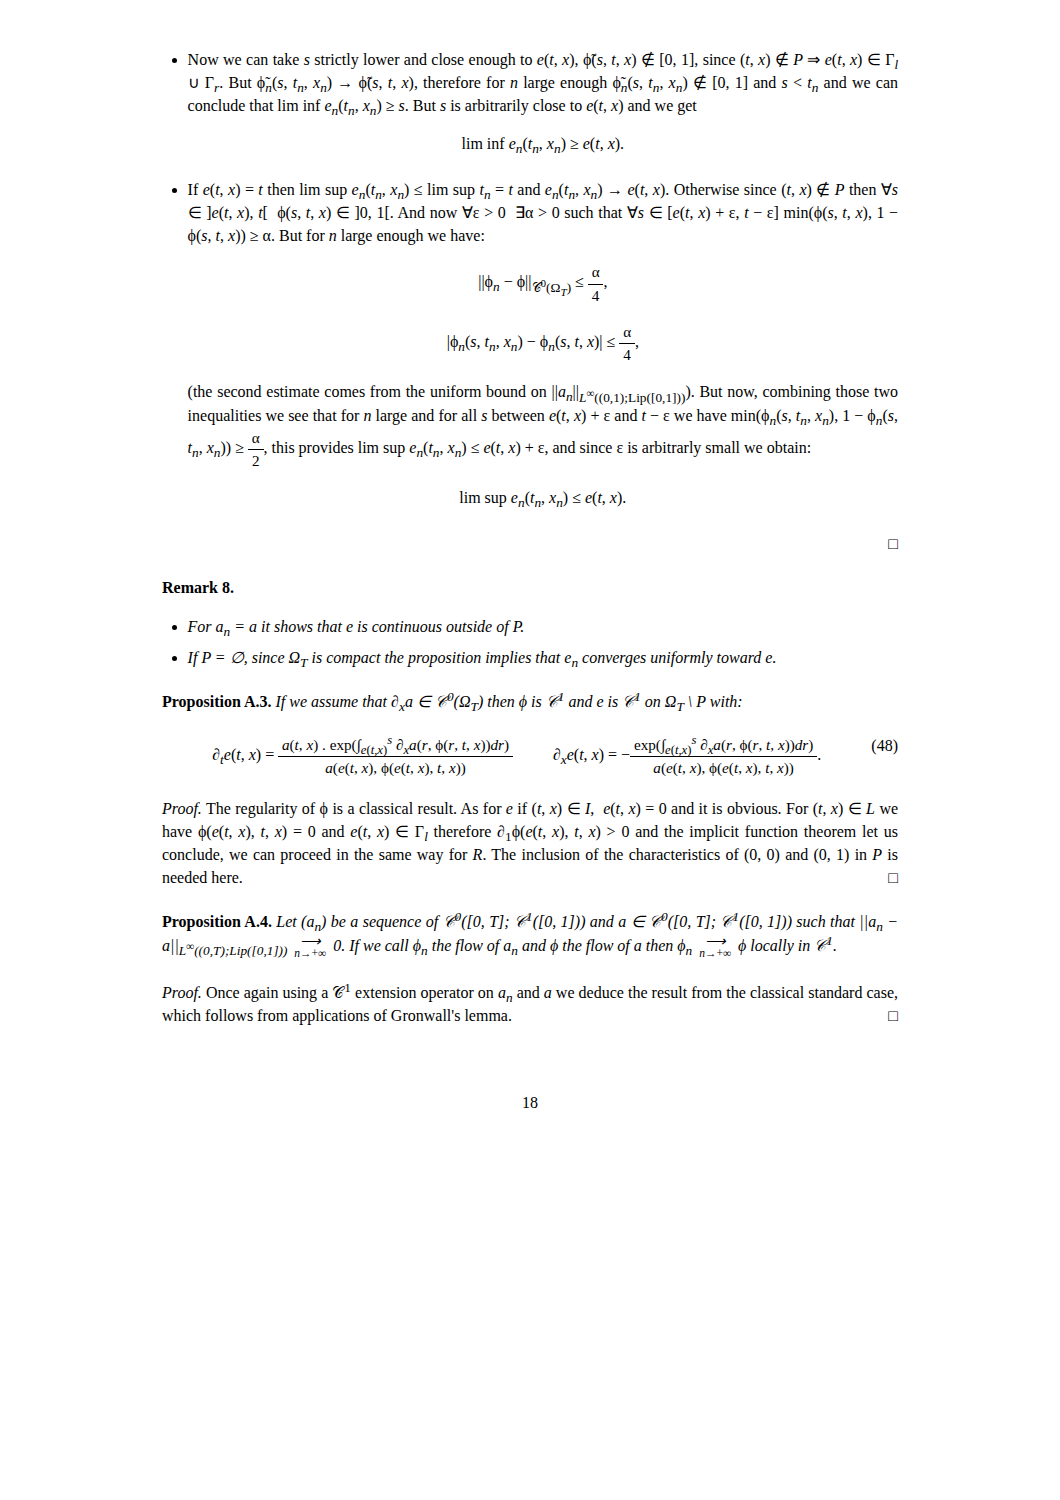Now we can take s strictly lower and close enough to e(t, x), ϕ̃(s, t, x) ∉ [0, 1], since (t, x) ∉ P ⇒ e(t, x) ∈ Γl ∪ Γr. But ϕ̃n(s, tn, xn) → ϕ̃(s, t, x), therefore for n large enough ϕ̃n(s, tn, xn) ∉ [0, 1] and s < tn and we can conclude that lim inf en(tn, xn) ≥ s. But s is arbitrarily close to e(t, x) and we get
lim inf en(tn, xn) ≥ e(t, x).
If e(t, x) = t then lim sup en(tn, xn) ≤ lim sup tn = t and en(tn, xn) → e(t, x). Otherwise since (t, x) ∉ P then ∀s ∈ ]e(t, x), t[ ϕ(s, t, x) ∈ ]0, 1[. And now ∀ε > 0 ∃α > 0 such that ∀s ∈ [e(t, x) + ε, t − ε] min(ϕ(s, t, x), 1 − ϕ(s, t, x)) ≥ α. But for n large enough we have:
||ϕn − ϕ||𝒞0(ΩT) ≤ α 4,
|ϕn(s, tn, xn) − ϕn(s, t, x)| ≤ α 4,
(the second estimate comes from the uniform bound on ||an||L∞((0,1);Lip([0,1]))). But now, combining those two inequalities we see that for n large and for all s between e(t, x) + ε and t − ε we have min(ϕn(s, tn, xn), 1 − ϕn(s, tn, xn)) ≥ α 2, this provides lim sup en(tn, xn) ≤ e(t, x) + ε, and since ε is arbitrarly small we obtain:
lim sup en(tn, xn) ≤ e(t, x).
□
Remark 8.
For an = a it shows that e is continuous outside of P.
If P = ∅, since ΩT is compact the proposition implies that en converges uniformly toward e.
Proposition A.3. If we assume that ∂xa ∈ 𝒞0(ΩT) then ϕ is 𝒞1 and e is 𝒞1 on ΩT \ P with:
(48)
∂te(t, x) = a(t, x) . exp(∫e(t,x)s ∂xa(r, ϕ(r, t, x))dr) a(e(t, x), ϕ(e(t, x), t, x)) ∂xe(t, x) = −exp(∫e(t,x)s ∂xa(r, ϕ(r, t, x))dr) a(e(t, x), ϕ(e(t, x), t, x)).
Proof. The regularity of ϕ is a classical result. As for e if (t, x) ∈ I, e(t, x) = 0 and it is obvious. For (t, x) ∈ L we have ϕ(e(t, x), t, x) = 0 and e(t, x) ∈ Γl therefore ∂1ϕ(e(t, x), t, x) > 0 and the implicit function theorem let us conclude, we can proceed in the same way for R. The inclusion of the characteristics of (0, 0) and (0, 1) in P is needed here. □
Proposition A.4. Let (an) be a sequence of 𝒞0([0, T]; 𝒞1([0, 1])) and a ∈ 𝒞0([0, T]; 𝒞1([0, 1])) such that ||an − a||L∞((0,T);Lip([0,1])) ⟶n→+∞ 0. If we call ϕn the flow of an and ϕ the flow of a then ϕn ⟶n→+∞ ϕ locally in 𝒞1.
Proof. Once again using a 𝒞1 extension operator on an and a we deduce the result from the classical standard case, which follows from applications of Gronwall's lemma. □
18